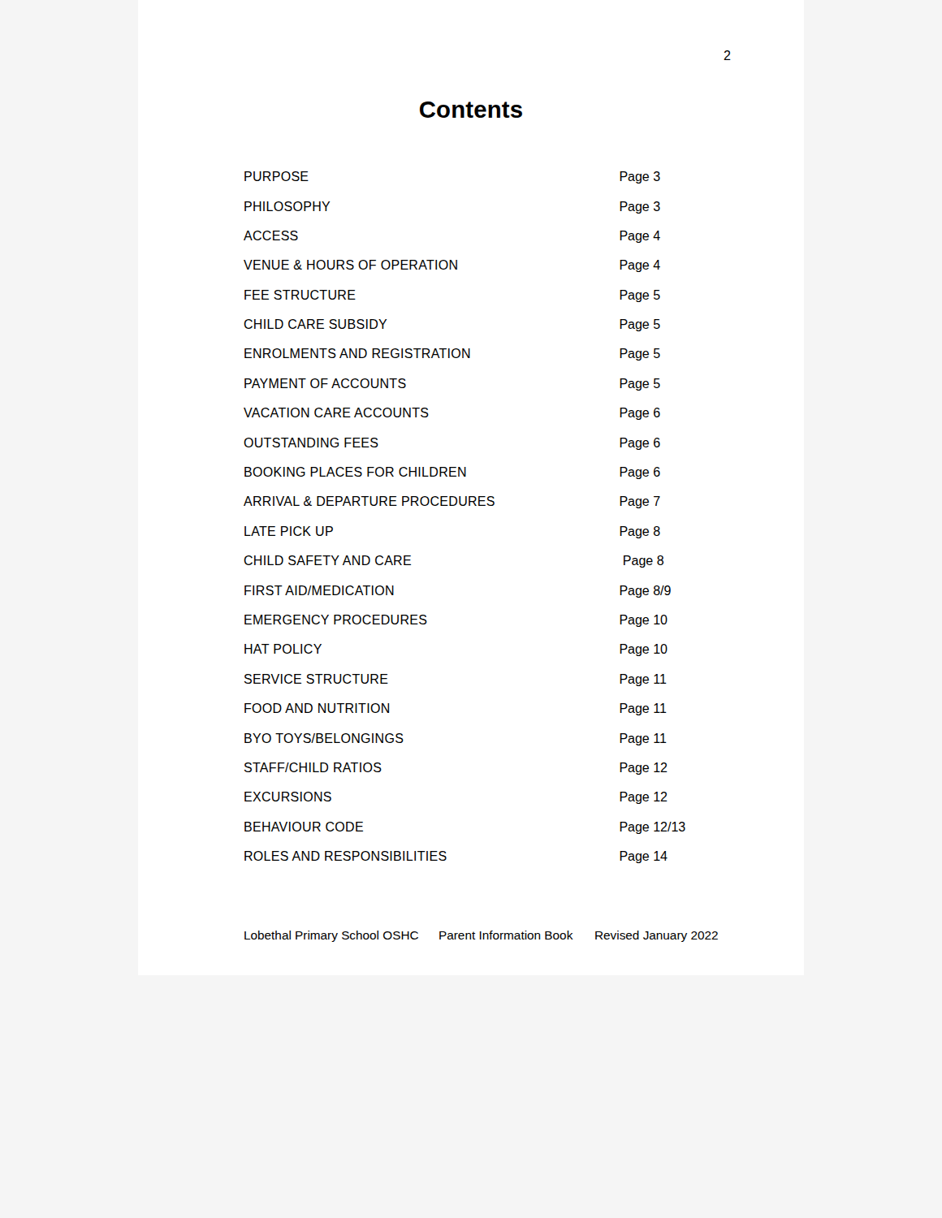2
Contents
| PURPOSE | Page 3 |
| PHILOSOPHY | Page 3 |
| ACCESS | Page 4 |
| VENUE & HOURS OF OPERATION | Page 4 |
| FEE STRUCTURE | Page 5 |
| CHILD CARE SUBSIDY | Page 5 |
| ENROLMENTS AND REGISTRATION | Page 5 |
| PAYMENT OF ACCOUNTS | Page 5 |
| VACATION CARE ACCOUNTS | Page 6 |
| OUTSTANDING FEES | Page 6 |
| BOOKING PLACES FOR CHILDREN | Page 6 |
| ARRIVAL & DEPARTURE PROCEDURES | Page 7 |
| LATE PICK UP | Page 8 |
| CHILD SAFETY AND CARE | Page 8 |
| FIRST AID/MEDICATION | Page 8/9 |
| EMERGENCY PROCEDURES | Page 10 |
| HAT POLICY | Page 10 |
| SERVICE STRUCTURE | Page 11 |
| FOOD AND NUTRITION | Page 11 |
| BYO TOYS/BELONGINGS | Page 11 |
| STAFF/CHILD RATIOS | Page 12 |
| EXCURSIONS | Page 12 |
| BEHAVIOUR CODE | Page 12/13 |
| ROLES AND RESPONSIBILITIES | Page 14 |
Lobethal Primary School OSHC
Parent Information Book
Revised January 2022